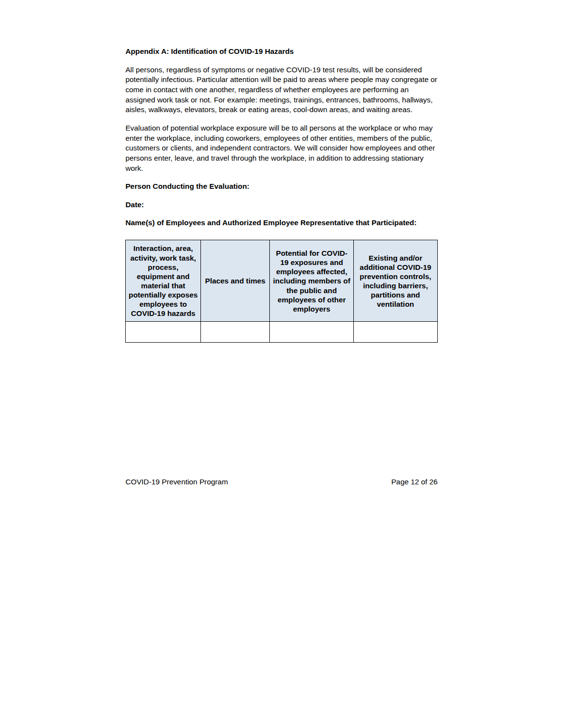Appendix A: Identification of COVID-19 Hazards
All persons, regardless of symptoms or negative COVID-19 test results, will be considered potentially infectious. Particular attention will be paid to areas where people may congregate or come in contact with one another, regardless of whether employees are performing an assigned work task or not. For example: meetings, trainings, entrances, bathrooms, hallways, aisles, walkways, elevators, break or eating areas, cool-down areas, and waiting areas.
Evaluation of potential workplace exposure will be to all persons at the workplace or who may enter the workplace, including coworkers, employees of other entities, members of the public, customers or clients, and independent contractors. We will consider how employees and other persons enter, leave, and travel through the workplace, in addition to addressing stationary work.
Person Conducting the Evaluation:
Date:
Name(s) of Employees and Authorized Employee Representative that Participated:
| Interaction, area, activity, work task, process, equipment and material that potentially exposes employees to COVID-19 hazards | Places and times | Potential for COVID-19 exposures and employees affected, including members of the public and employees of other employers | Existing and/or additional COVID-19 prevention controls, including barriers, partitions and ventilation |
| --- | --- | --- | --- |
COVID-19 Prevention Program Page 12 of 26